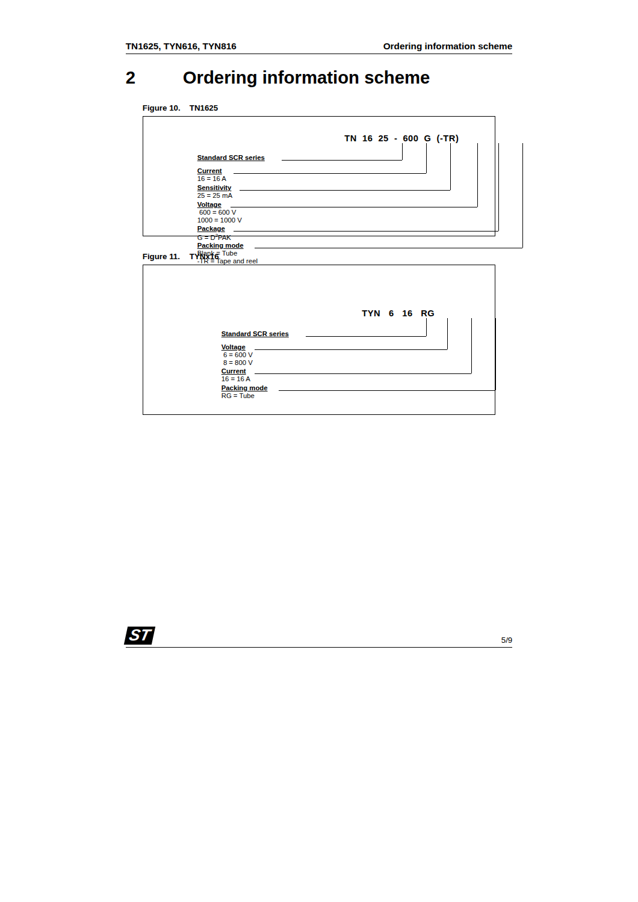TN1625, TYN616, TYN816
Ordering information scheme
2
Ordering information scheme
Figure 10. TN1625
TN 16 25 - 600 G (-TR)
Standard SCR series
Current 16 = 16 A
Sensitivity 25 = 25 mA
Voltage 600 = 600 V 1000 = 1000 V
Package G = D2PAK
Packing mode Blank = Tube -TR = Tape and reel
Figure 11. TYNx16
TYN 6 16 RG
Standard SCR series
Voltage 6 = 600 V 8 = 800 V
Current 16 = 16 A
Packing mode RG = Tube
ST
5/9